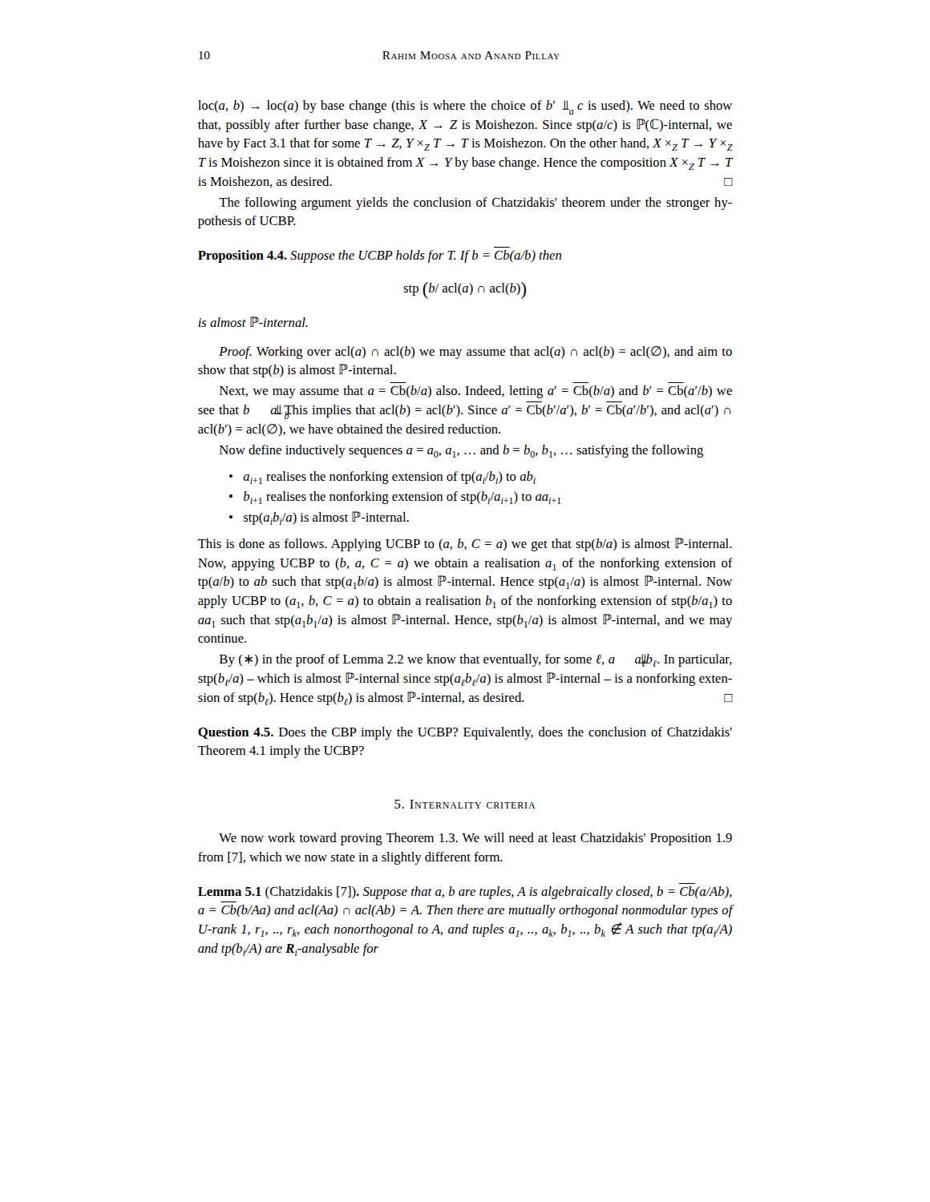10 Rahim Moosa and Anand Pillay
loc(a, b) → loc(a) by base change (this is where the choice of b′ ⫫a c is used). We need to show that, possibly after further base change, X → Z is Moishezon. Since stp(a/c) is ℙ(ℂ)-internal, we have by Fact 3.1 that for some T → Z, Y ×Z T → T is Moishezon. On the other hand, X ×Z T → Y ×Z T is Moishezon since it is obtained from X → Y by base change. Hence the composition X ×Z T → T is Moishezon, as desired. □
The following argument yields the conclusion of Chatzidakis' theorem under the stronger hypothesis of UCBP.
Proposition 4.4. Suppose the UCBP holds for T. If b = Cb(a/b) then
stp (b/ acl(a) ∩ acl(b))
is almost ℙ-internal.
Proof. Working over acl(a) ∩ acl(b) we may assume that acl(a) ∩ acl(b) = acl(∅), and aim to show that stp(b) is almost ℙ-internal.
Next, we may assume that a = Cb(b/a) also. Indeed, letting a′ = Cb(b/a) and b′ = Cb(a′/b) we see that b ⫫b′ a. This implies that acl(b) = acl(b′). Since a′ = Cb(b′/a′), b′ = Cb(a′/b′), and acl(a′) ∩ acl(b′) = acl(∅), we have obtained the desired reduction.
Now define inductively sequences a = a0, a1, … and b = b0, b1, … satisfying the following
ai+1 realises the nonforking extension of tp(ai/bi) to abi
bi+1 realises the nonforking extension of stp(bi/ai+1) to aai+1
stp(aibi/a) is almost ℙ-internal.
This is done as follows. Applying UCBP to (a, b, C = a) we get that stp(b/a) is almost ℙ-internal. Now, appying UCBP to (b, a, C = a) we obtain a realisation a1 of the nonforking extension of tp(a/b) to ab such that stp(a1b/a) is almost ℙ-internal. Hence stp(a1/a) is almost ℙ-internal. Now apply UCBP to (a1, b, C = a) to obtain a realisation b1 of the nonforking extension of stp(b/a1) to aa1 such that stp(a1b1/a) is almost ℙ-internal. Hence, stp(b1/a) is almost ℙ-internal, and we may continue.
By (∗) in the proof of Lemma 2.2 we know that eventually, for some ℓ, a ⫫ aℓbℓ. In particular, stp(bℓ/a) – which is almost ℙ-internal since stp(aℓbℓ/a) is almost ℙ-internal – is a nonforking extension of stp(bℓ). Hence stp(bℓ) is almost ℙ-internal, as desired. □
Question 4.5. Does the CBP imply the UCBP? Equivalently, does the conclusion of Chatzidakis' Theorem 4.1 imply the UCBP?
5. Internality criteria
We now work toward proving Theorem 1.3. We will need at least Chatzidakis' Proposition 1.9 from [7], which we now state in a slightly different form.
Lemma 5.1 (Chatzidakis [7]). Suppose that a, b are tuples, A is algebraically closed, b = Cb(a/Ab), a = Cb(b/Aa) and acl(Aa) ∩ acl(Ab) = A. Then there are mutually orthogonal nonmodular types of U-rank 1, r1, .., rk, each nonorthogonal to A, and tuples a1, .., ak, b1, .., bk ∉ A such that tp(ai/A) and tp(bi/A) are Ri-analysable for